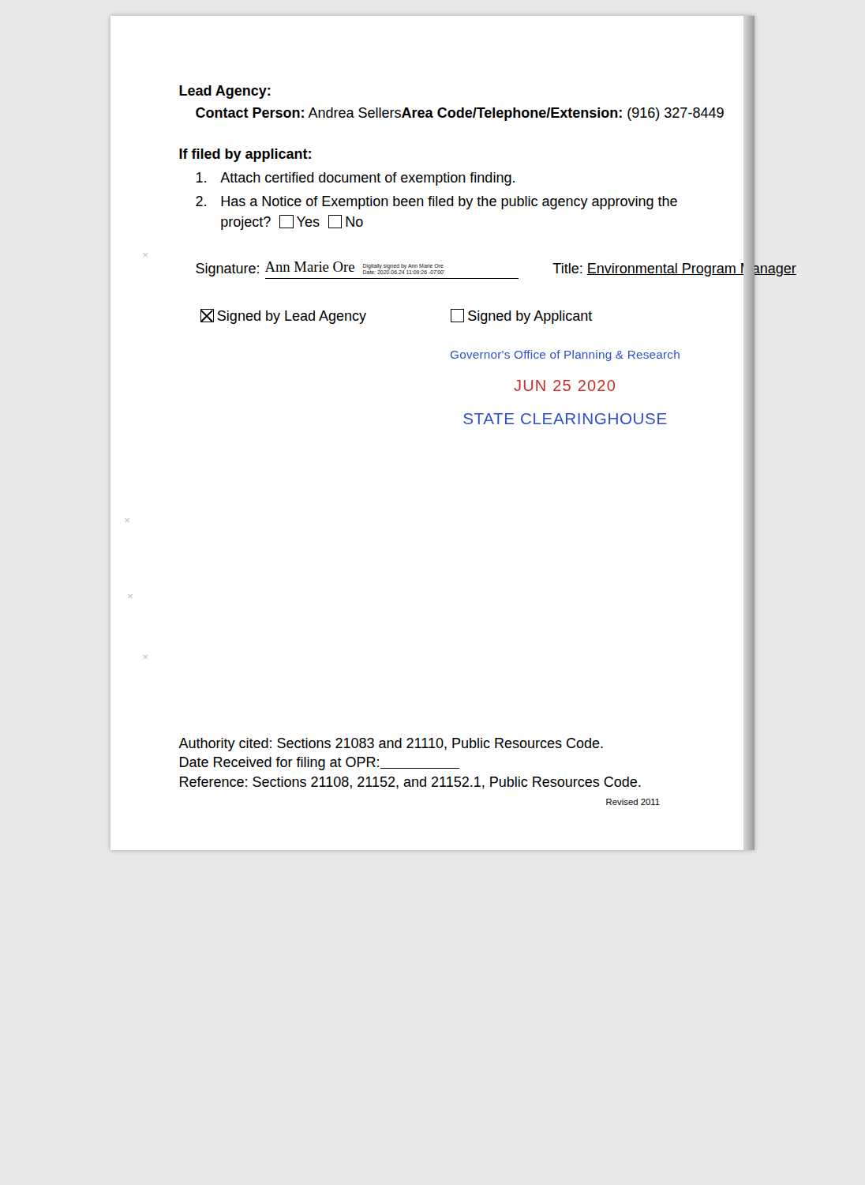×
×
×
×
Lead Agency:
Contact Person: Andrea Sellers
Area Code/Telephone/Extension: (916) 327-8449
If filed by applicant:
1. Attach certified document of exemption finding.
2. Has a Notice of Exemption been filed by the public agency approving the project? Yes No
Signature:
Ann Marie Ore Digitally signed by Ann Marie Ore
Date: 2020.06.24 11:09:26 -07'00'
Title: Environmental Program Manager
Signed by Lead Agency
Signed by Applicant
Governor's Office of Planning & Research
JUN 25 2020
STATE CLEARINGHOUSE
Authority cited: Sections 21083 and 21110, Public Resources Code.
Date Received for filing at OPR:
Reference: Sections 21108, 21152, and 21152.1, Public Resources Code.
Revised 2011